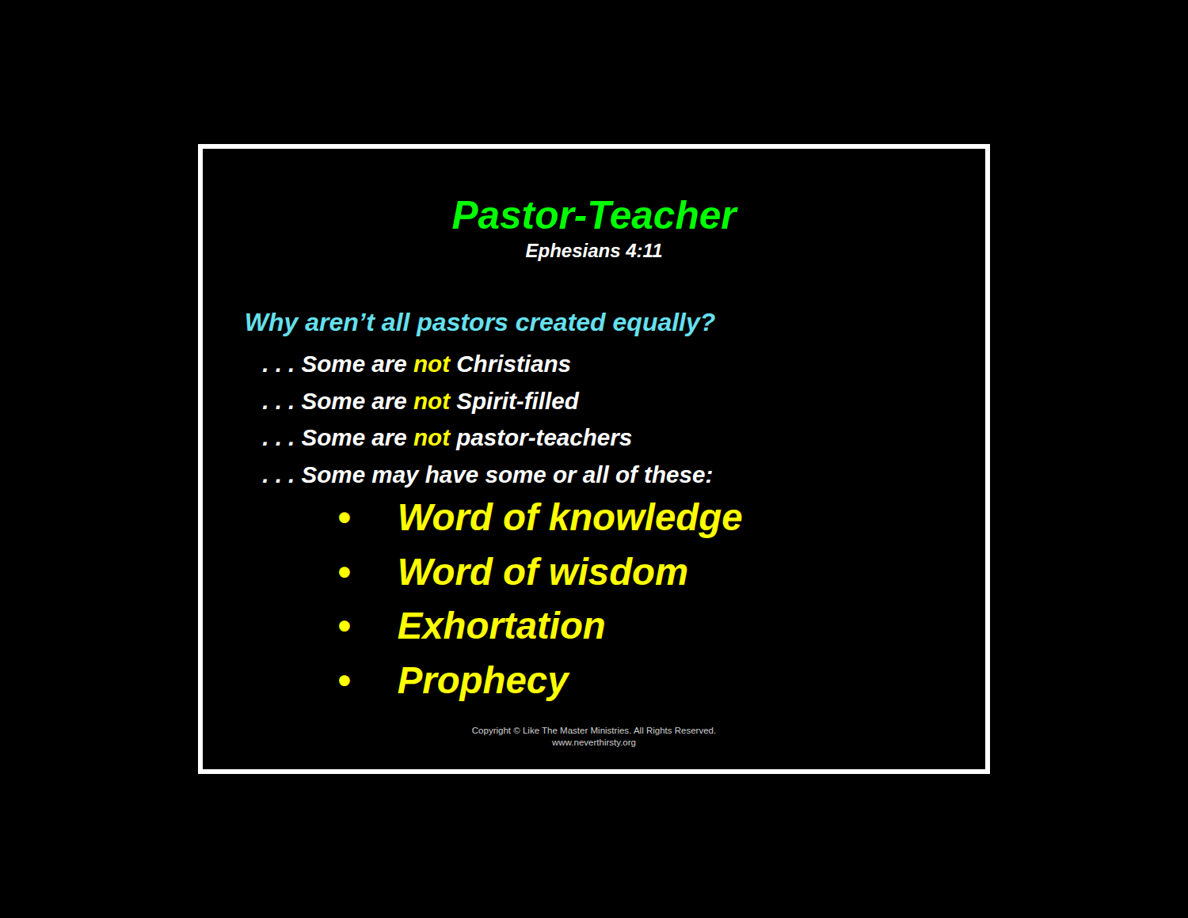Pastor-Teacher
Ephesians 4:11
Why aren’t all pastors created equally?
. . . Some are not Christians
. . . Some are not Spirit-filled
. . . Some are not pastor-teachers
. . . Some may have some or all of these:
Word of knowledge
Word of wisdom
Exhortation
Prophecy
Copyright © Like The Master Ministries. All Rights Reserved.
www.neverthirsty.org